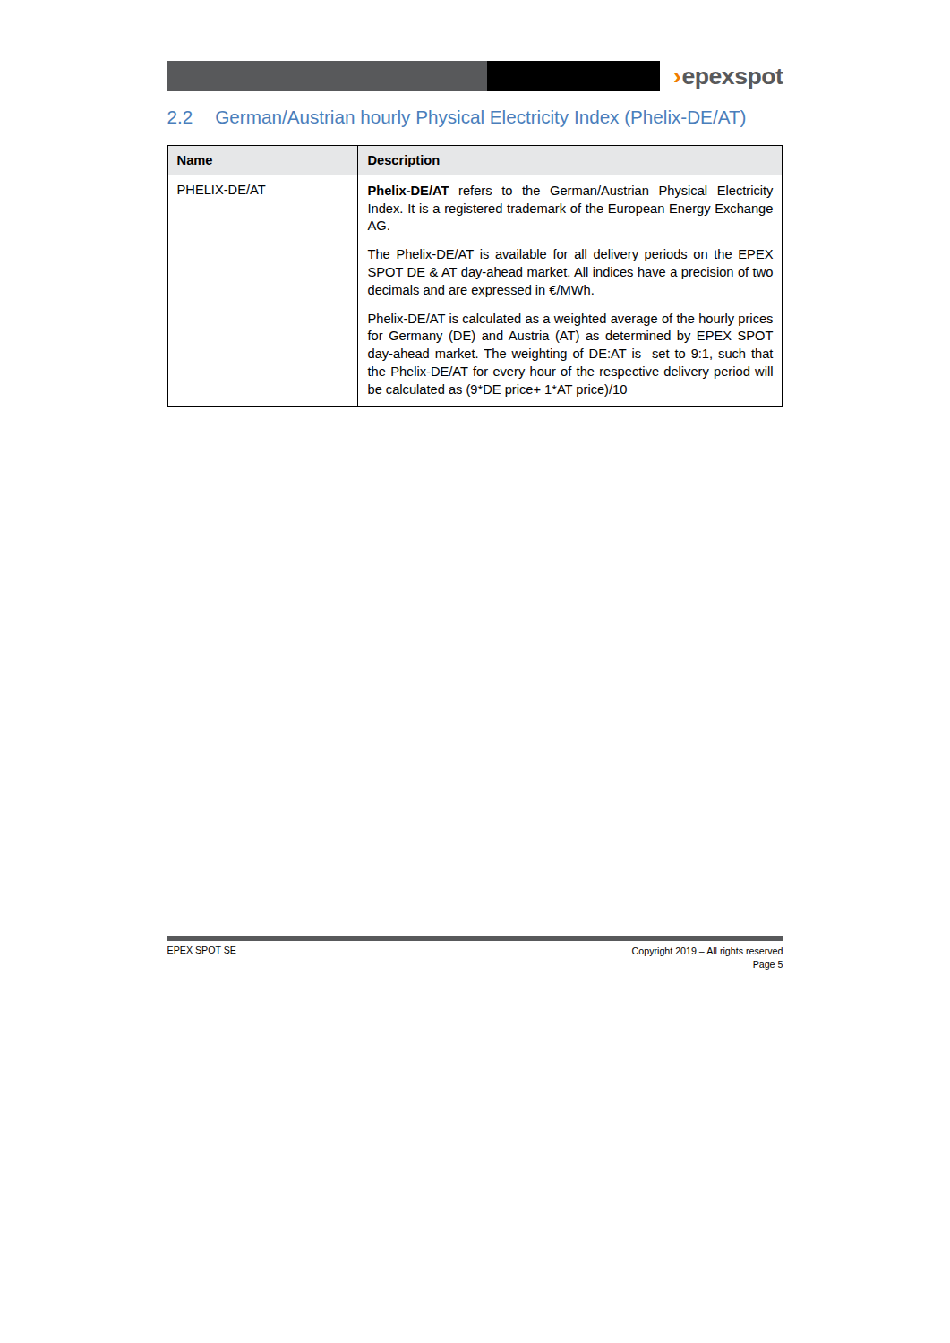›epexspot
2.2 German/Austrian hourly Physical Electricity Index (Phelix-DE/AT)
| Name | Description |
| --- | --- |
| PHELIX-DE/AT | Phelix-DE/AT refers to the German/Austrian Physical Electricity Index. It is a registered trademark of the European Energy Exchange AG. The Phelix-DE/AT is available for all delivery periods on the EPEX SPOT DE & AT day-ahead market. All indices have a precision of two decimals and are expressed in €/MWh. Phelix-DE/AT is calculated as a weighted average of the hourly prices for Germany (DE) and Austria (AT) as determined by EPEX SPOT day-ahead market. The weighting of DE:AT is set to 9:1, such that the Phelix-DE/AT for every hour of the respective delivery period will be calculated as (9*DE price+ 1*AT price)/10 |
EPEX SPOT SE
Copyright 2019 – All rights reserved
Page 5